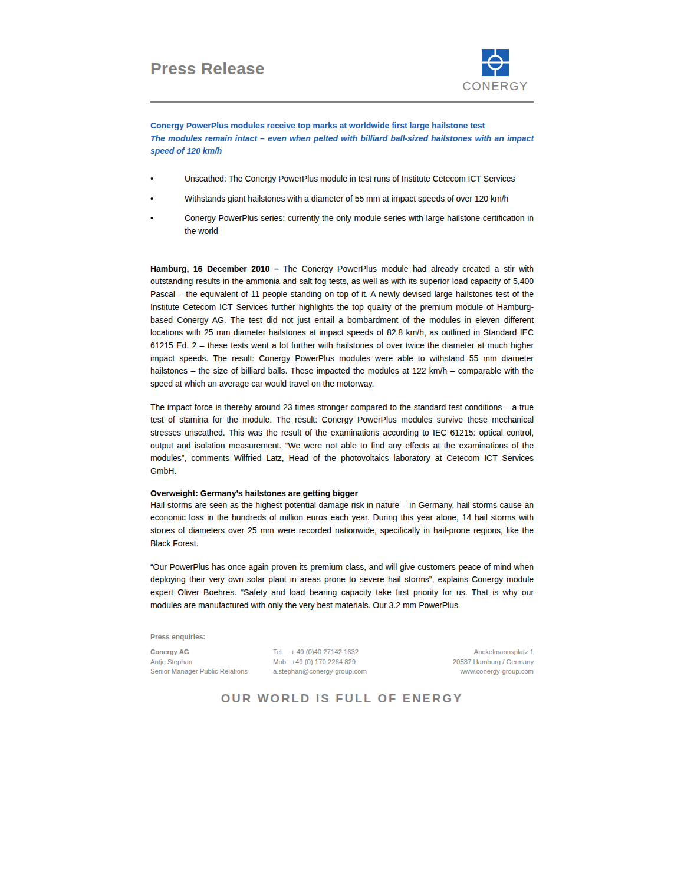Press Release
CONERGY
Conergy PowerPlus modules receive top marks at worldwide first large hailstone test
The modules remain intact – even when pelted with billiard ball-sized hailstones with an impact speed of 120 km/h
Unscathed: The Conergy PowerPlus module in test runs of Institute Cetecom ICT Services
Withstands giant hailstones with a diameter of 55 mm at impact speeds of over 120 km/h
Conergy PowerPlus series: currently the only module series with large hailstone certification in the world
Hamburg, 16 December 2010 – The Conergy PowerPlus module had already created a stir with outstanding results in the ammonia and salt fog tests, as well as with its superior load capacity of 5,400 Pascal – the equivalent of 11 people standing on top of it. A newly devised large hailstones test of the Institute Cetecom ICT Services further highlights the top quality of the premium module of Hamburg-based Conergy AG. The test did not just entail a bombardment of the modules in eleven different locations with 25 mm diameter hailstones at impact speeds of 82.8 km/h, as outlined in Standard IEC 61215 Ed. 2 – these tests went a lot further with hailstones of over twice the diameter at much higher impact speeds. The result: Conergy PowerPlus modules were able to withstand 55 mm diameter hailstones – the size of billiard balls. These impacted the modules at 122 km/h – comparable with the speed at which an average car would travel on the motorway.
The impact force is thereby around 23 times stronger compared to the standard test conditions – a true test of stamina for the module. The result: Conergy PowerPlus modules survive these mechanical stresses unscathed. This was the result of the examinations according to IEC 61215: optical control, output and isolation measurement. “We were not able to find any effects at the examinations of the modules”, comments Wilfried Latz, Head of the photovoltaics laboratory at Cetecom ICT Services GmbH.
Overweight: Germany’s hailstones are getting bigger
Hail storms are seen as the highest potential damage risk in nature – in Germany, hail storms cause an economic loss in the hundreds of million euros each year. During this year alone, 14 hail storms with stones of diameters over 25 mm were recorded nationwide, specifically in hail-prone regions, like the Black Forest.
“Our PowerPlus has once again proven its premium class, and will give customers peace of mind when deploying their very own solar plant in areas prone to severe hail storms”, explains Conergy module expert Oliver Boehres. “Safety and load bearing capacity take first priority for us. That is why our modules are manufactured with only the very best materials. Our 3.2 mm PowerPlus
Press enquiries:
| Conergy AG | Tel. + 49 (0)40 27142 1632 | Anckelmannsplatz 1 |
| Antje Stephan | Mob. +49 (0) 170 2264 829 | 20537 Hamburg / Germany |
| Senior Manager Public Relations | a.stephan@conergy-group.com | www.conergy-group.com |
OUR WORLD IS FULL OF ENERGY